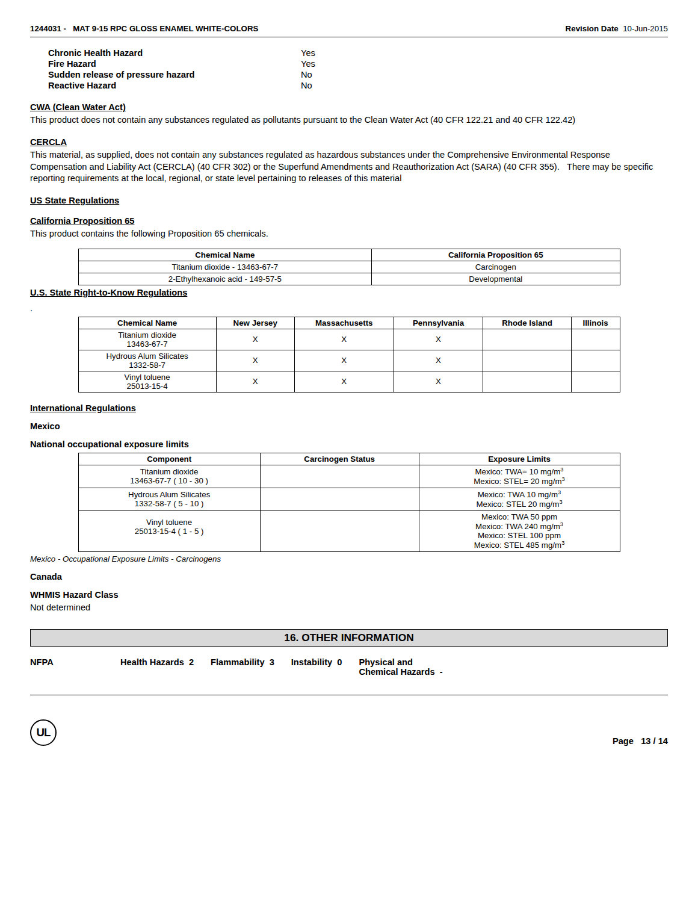1244031 - MAT 9-15 RPC GLOSS ENAMEL WHITE-COLORS
Revision Date 10-Jun-2015
Chronic Health Hazard
Yes
Fire Hazard
Yes
Sudden release of pressure hazard
No
Reactive Hazard
No
CWA (Clean Water Act)
This product does not contain any substances regulated as pollutants pursuant to the Clean Water Act (40 CFR 122.21 and 40 CFR 122.42)
CERCLA
This material, as supplied, does not contain any substances regulated as hazardous substances under the Comprehensive Environmental Response Compensation and Liability Act (CERCLA) (40 CFR 302) or the Superfund Amendments and Reauthorization Act (SARA) (40 CFR 355). There may be specific reporting requirements at the local, regional, or state level pertaining to releases of this material
US State Regulations
California Proposition 65
This product contains the following Proposition 65 chemicals.
| Chemical Name | California Proposition 65 |
| --- | --- |
| Titanium dioxide - 13463-67-7 | Carcinogen |
| 2-Ethylhexanoic acid - 149-57-5 | Developmental |
U.S. State Right-to-Know Regulations
.
| Chemical Name | New Jersey | Massachusetts | Pennsylvania | Rhode Island | Illinois |
| --- | --- | --- | --- | --- | --- |
| Titanium dioxide 13463-67-7 | X | X | X | | |
| Hydrous Alum Silicates 1332-58-7 | X | X | X | | |
| Vinyl toluene 25013-15-4 | X | X | X | | |
International Regulations
Mexico
National occupational exposure limits
| Component | Carcinogen Status | Exposure Limits |
| --- | --- | --- |
| Titanium dioxide 13463-67-7 ( 10 - 30 ) | | Mexico: TWA= 10 mg/m 3 Mexico: STEL= 20 mg/m 3 |
| Hydrous Alum Silicates 1332-58-7 ( 5 - 10 ) | | Mexico: TWA 10 mg/m 3 Mexico: STEL 20 mg/m 3 |
| Vinyl toluene 25013-15-4 ( 1 - 5 ) | | Mexico: TWA 50 ppm Mexico: TWA 240 mg/m 3 Mexico: STEL 100 ppm Mexico: STEL 485 mg/m 3 |
Mexico - Occupational Exposure Limits - Carcinogens
Canada
WHMIS Hazard Class
Not determined
16. OTHER INFORMATION
NFPA
Health Hazards2
Flammability3
Instability0
Physical and
Chemical Hazards -
UL
Page 13 / 14